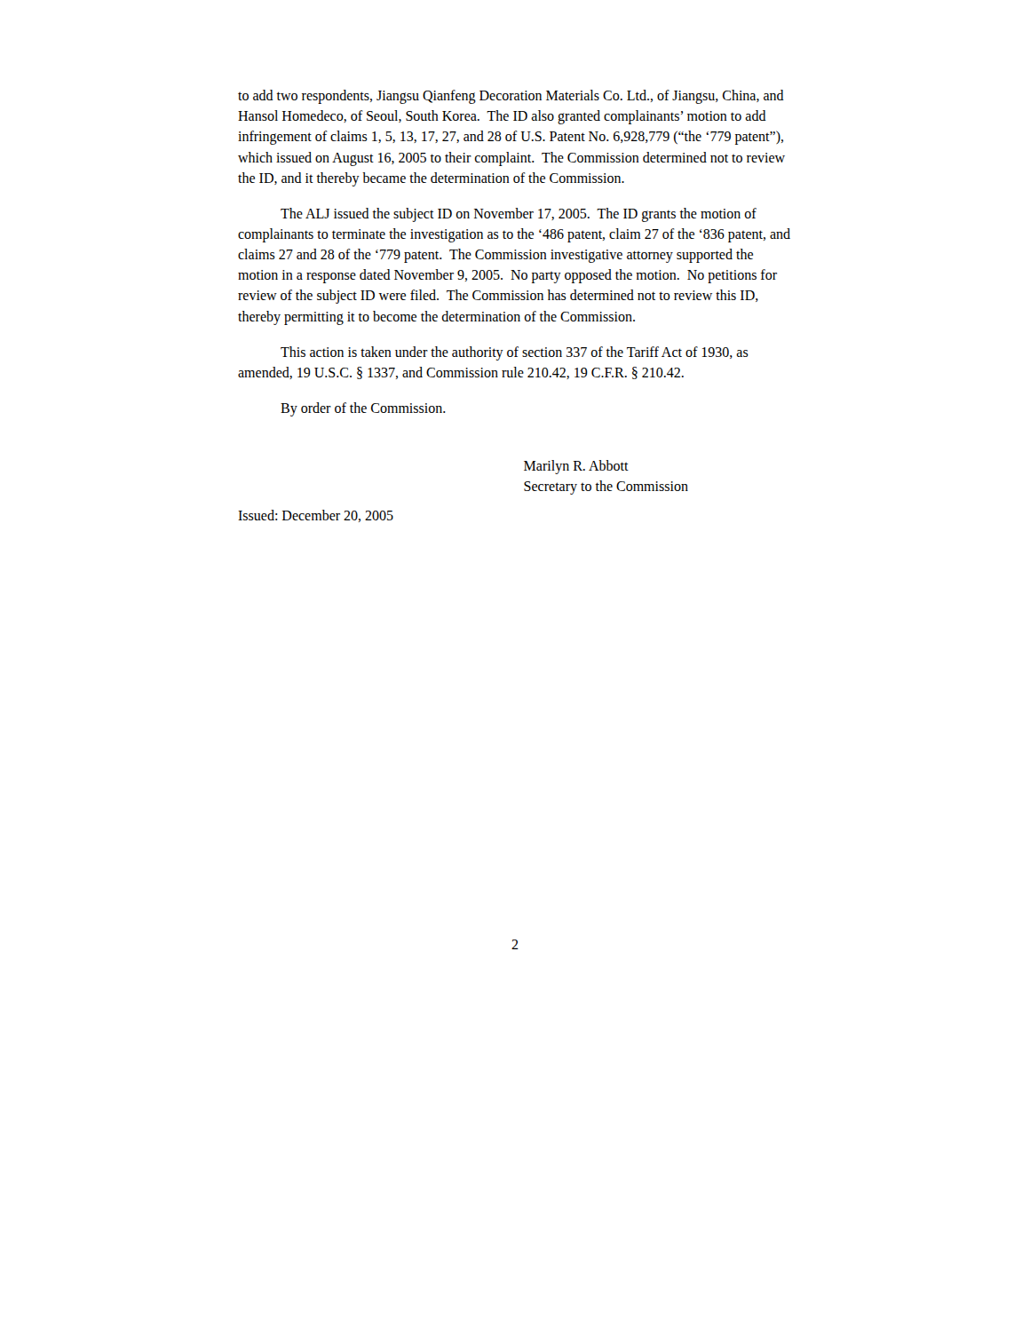to add two respondents, Jiangsu Qianfeng Decoration Materials Co. Ltd., of Jiangsu, China, and Hansol Homedeco, of Seoul, South Korea. The ID also granted complainants’ motion to add infringement of claims 1, 5, 13, 17, 27, and 28 of U.S. Patent No. 6,928,779 (“the ‘779 patent”), which issued on August 16, 2005 to their complaint. The Commission determined not to review the ID, and it thereby became the determination of the Commission.
The ALJ issued the subject ID on November 17, 2005. The ID grants the motion of complainants to terminate the investigation as to the ‘486 patent, claim 27 of the ‘836 patent, and claims 27 and 28 of the ‘779 patent. The Commission investigative attorney supported the motion in a response dated November 9, 2005. No party opposed the motion. No petitions for review of the subject ID were filed. The Commission has determined not to review this ID, thereby permitting it to become the determination of the Commission.
This action is taken under the authority of section 337 of the Tariff Act of 1930, as amended, 19 U.S.C. § 1337, and Commission rule 210.42, 19 C.F.R. § 210.42.
By order of the Commission.
Marilyn R. Abbott
Secretary to the Commission
Issued: December 20, 2005
2